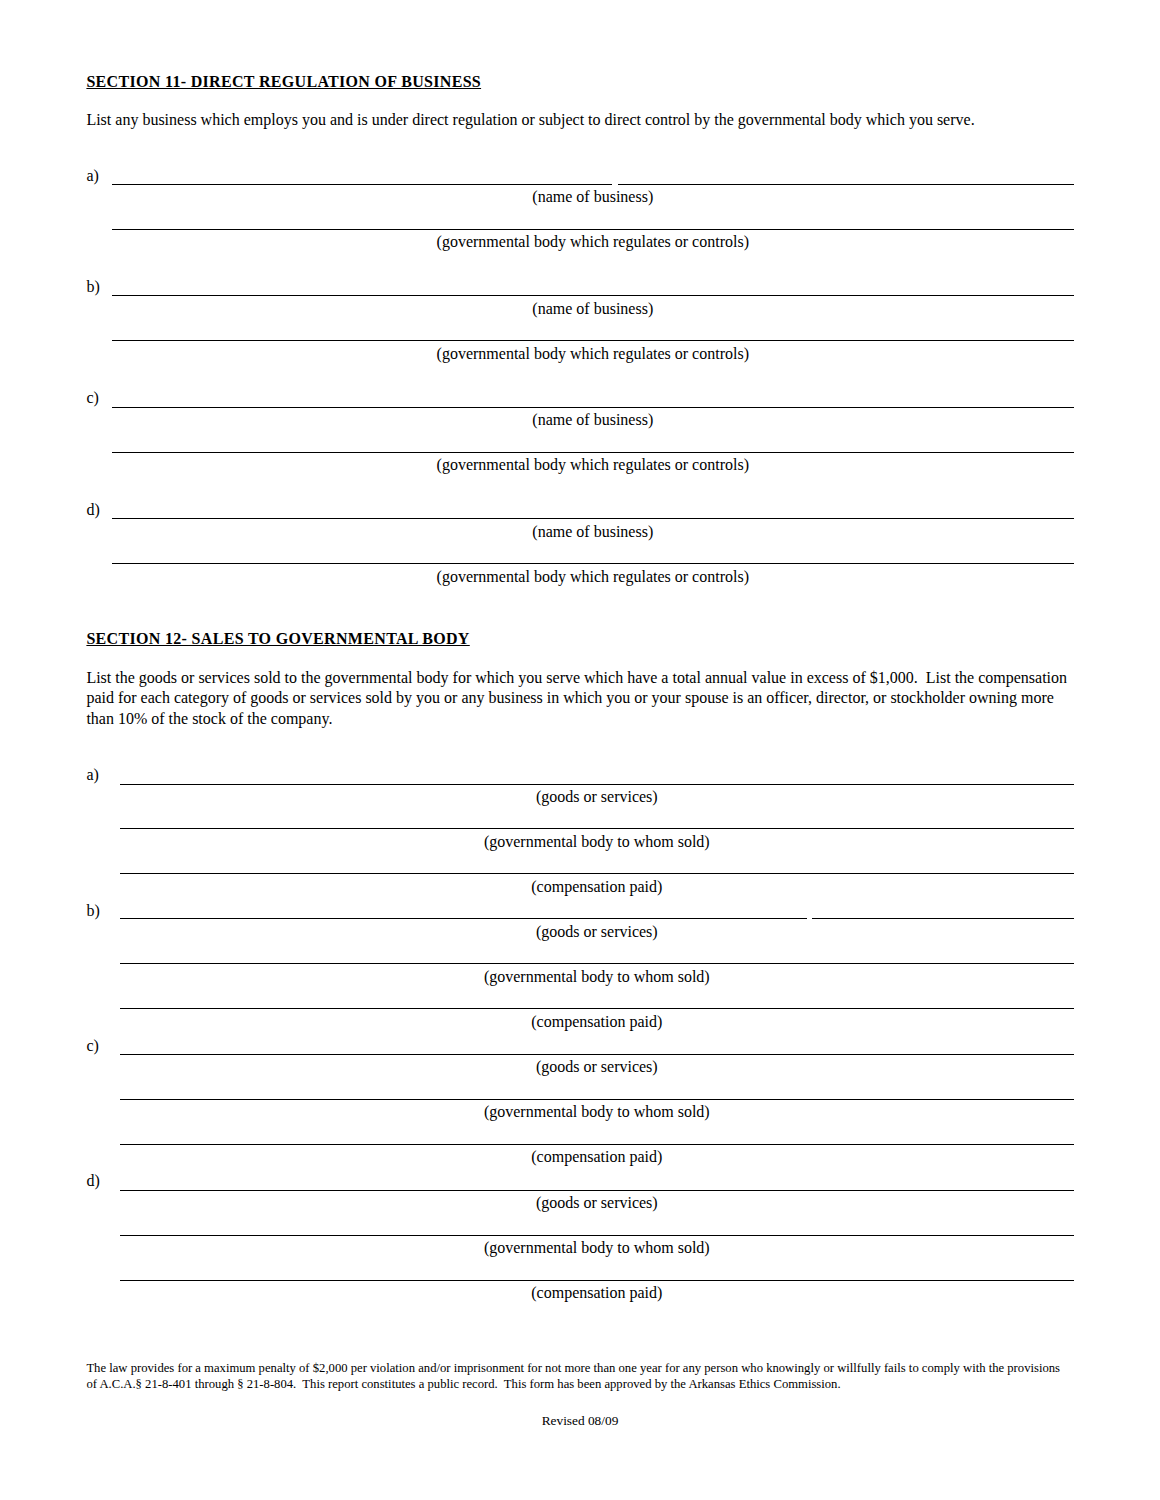SECTION 11- DIRECT REGULATION OF BUSINESS
List any business which employs you and is under direct regulation or subject to direct control by the governmental body which you serve.
a)
(name of business)
(governmental body which regulates or controls)
b)
(name of business)
(governmental body which regulates or controls)
c)
(name of business)
(governmental body which regulates or controls)
d)
(name of business)
(governmental body which regulates or controls)
SECTION 12- SALES TO GOVERNMENTAL BODY
List the goods or services sold to the governmental body for which you serve which have a total annual value in excess of $1,000. List the compensation paid for each category of goods or services sold by you or any business in which you or your spouse is an officer, director, or stockholder owning more than 10% of the stock of the company.
a)
(goods or services)
(governmental body to whom sold)
(compensation paid)
b)
(goods or services)
(governmental body to whom sold)
(compensation paid)
c)
(goods or services)
(governmental body to whom sold)
(compensation paid)
d)
(goods or services)
(governmental body to whom sold)
(compensation paid)
The law provides for a maximum penalty of $2,000 per violation and/or imprisonment for not more than one year for any person who knowingly or willfully fails to comply with the provisions of A.C.A.§ 21-8-401 through § 21-8-804. This report constitutes a public record. This form has been approved by the Arkansas Ethics Commission.
Revised 08/09